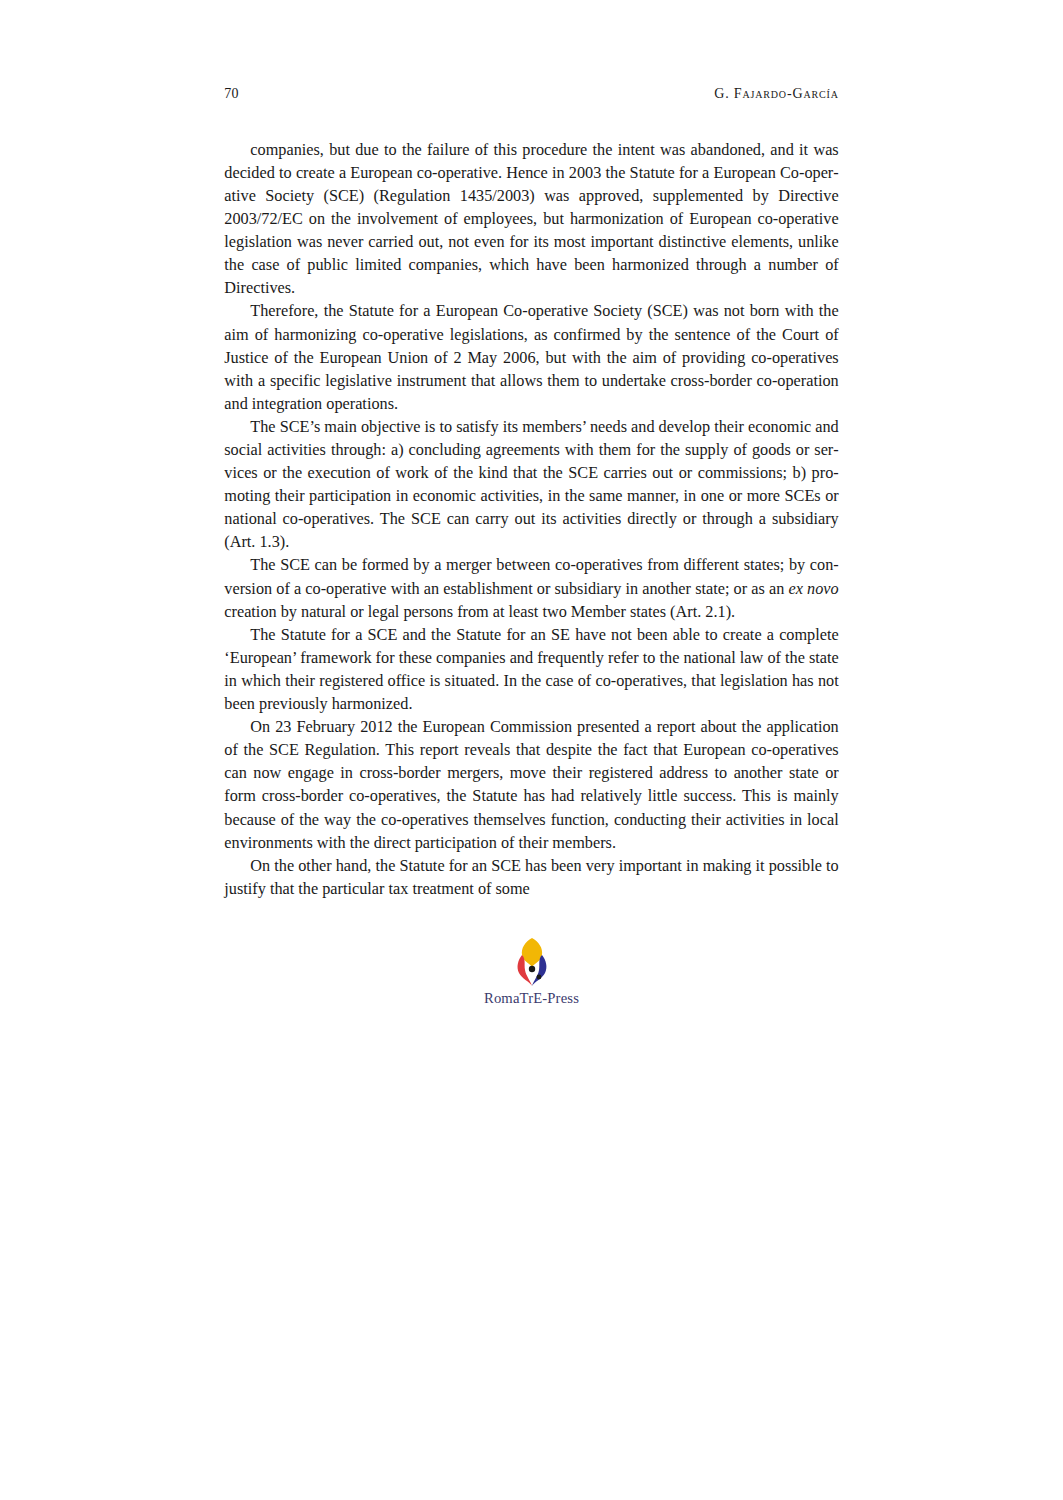70 G. Fajardo-García
companies, but due to the failure of this procedure the intent was abandoned, and it was decided to create a European co-operative. Hence in 2003 the Statute for a European Co-operative Society (SCE) (Regulation 1435/2003) was approved, supplemented by Directive 2003/72/EC on the involvement of employees, but harmonization of European co-operative legislation was never carried out, not even for its most important distinctive elements, unlike the case of public limited companies, which have been harmonized through a number of Directives.
Therefore, the Statute for a European Co-operative Society (SCE) was not born with the aim of harmonizing co-operative legislations, as confirmed by the sentence of the Court of Justice of the European Union of 2 May 2006, but with the aim of providing co-operatives with a specific legislative instrument that allows them to undertake cross-border co-operation and integration operations.
The SCE’s main objective is to satisfy its members’ needs and develop their economic and social activities through: a) concluding agreements with them for the supply of goods or services or the execution of work of the kind that the SCE carries out or commissions; b) promoting their participation in economic activities, in the same manner, in one or more SCEs or national co-operatives. The SCE can carry out its activities directly or through a subsidiary (Art. 1.3).
The SCE can be formed by a merger between co-operatives from different states; by conversion of a co-operative with an establishment or subsidiary in another state; or as an ex novo creation by natural or legal persons from at least two Member states (Art. 2.1).
The Statute for a SCE and the Statute for an SE have not been able to create a complete ‘European’ framework for these companies and frequently refer to the national law of the state in which their registered office is situated. In the case of co-operatives, that legislation has not been previously harmonized.
On 23 February 2012 the European Commission presented a report about the application of the SCE Regulation. This report reveals that despite the fact that European co-operatives can now engage in cross-border mergers, move their registered address to another state or form cross-border co-operatives, the Statute has had relatively little success. This is mainly because of the way the co-operatives themselves function, conducting their activities in local environments with the direct participation of their members.
On the other hand, the Statute for an SCE has been very important in making it possible to justify that the particular tax treatment of some
RomaTrE-Press